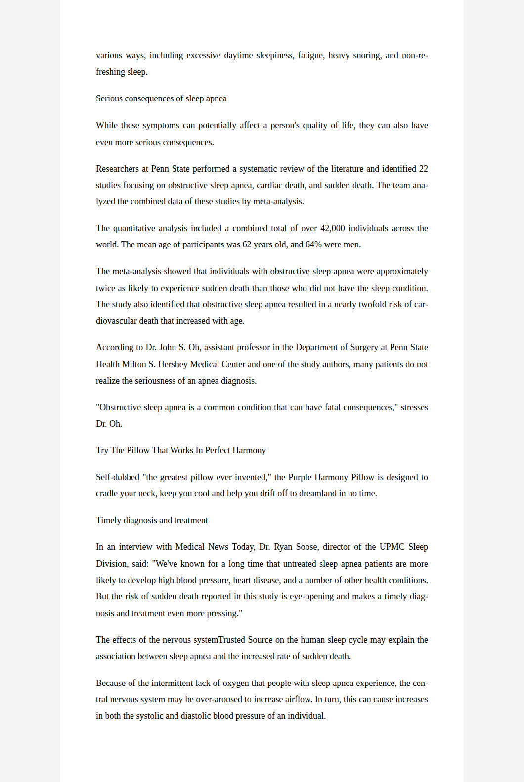various ways, including excessive daytime sleepiness, fatigue, heavy snoring, and non-refreshing sleep.
Serious consequences of sleep apnea
While these symptoms can potentially affect a person's quality of life, they can also have even more serious consequences.
Researchers at Penn State performed a systematic review of the literature and identified 22 studies focusing on obstructive sleep apnea, cardiac death, and sudden death. The team analyzed the combined data of these studies by meta-analysis.
The quantitative analysis included a combined total of over 42,000 individuals across the world. The mean age of participants was 62 years old, and 64% were men.
The meta-analysis showed that individuals with obstructive sleep apnea were approximately twice as likely to experience sudden death than those who did not have the sleep condition. The study also identified that obstructive sleep apnea resulted in a nearly twofold risk of cardiovascular death that increased with age.
According to Dr. John S. Oh, assistant professor in the Department of Surgery at Penn State Health Milton S. Hershey Medical Center and one of the study authors, many patients do not realize the seriousness of an apnea diagnosis.
"Obstructive sleep apnea is a common condition that can have fatal consequences," stresses Dr. Oh.
Try The Pillow That Works In Perfect Harmony
Self-dubbed "the greatest pillow ever invented," the Purple Harmony Pillow is designed to cradle your neck, keep you cool and help you drift off to dreamland in no time.
Timely diagnosis and treatment
In an interview with Medical News Today, Dr. Ryan Soose, director of the UPMC Sleep Division, said: "We've known for a long time that untreated sleep apnea patients are more likely to develop high blood pressure, heart disease, and a number of other health conditions. But the risk of sudden death reported in this study is eye-opening and makes a timely diagnosis and treatment even more pressing."
The effects of the nervous systemTrusted Source on the human sleep cycle may explain the association between sleep apnea and the increased rate of sudden death.
Because of the intermittent lack of oxygen that people with sleep apnea experience, the central nervous system may be over-aroused to increase airflow. In turn, this can cause increases in both the systolic and diastolic blood pressure of an individual.